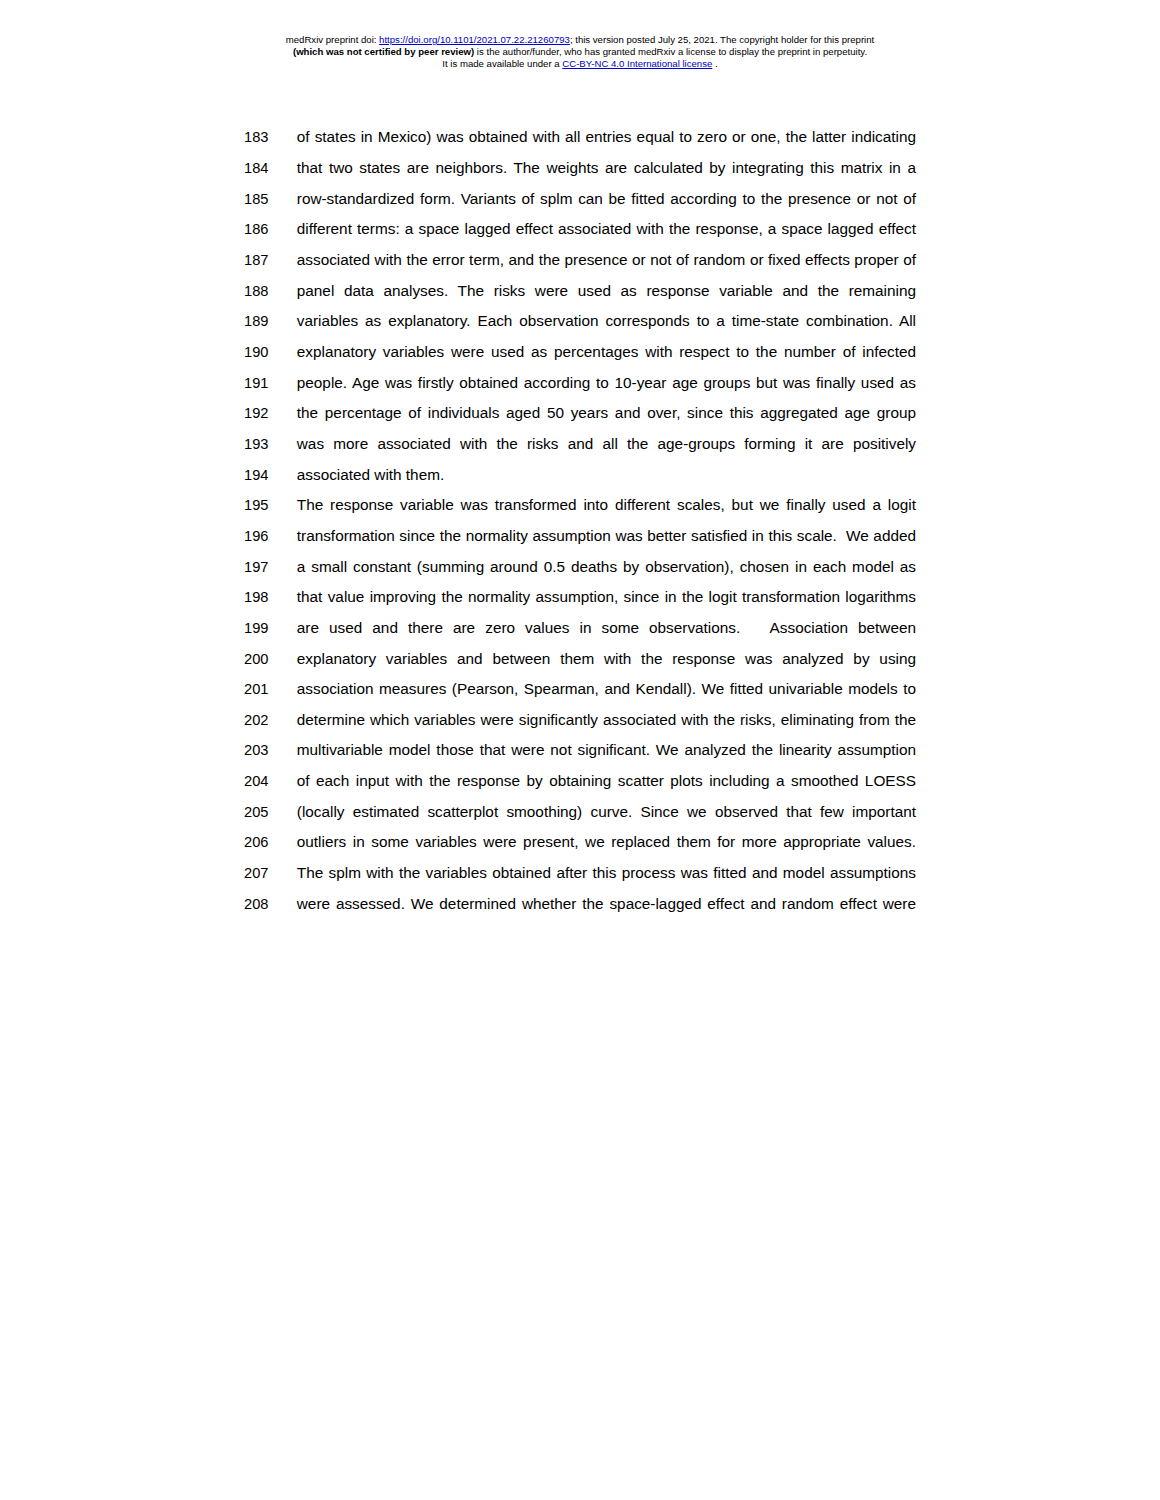medRxiv preprint doi: https://doi.org/10.1101/2021.07.22.21260793; this version posted July 25, 2021. The copyright holder for this preprint
(which was not certified by peer review) is the author/funder, who has granted medRxiv a license to display the preprint in perpetuity.
It is made available under a CC-BY-NC 4.0 International license .
183 of states in Mexico) was obtained with all entries equal to zero or one, the latter indicating
184 that two states are neighbors. The weights are calculated by integrating this matrix in a
185 row-standardized form. Variants of splm can be fitted according to the presence or not of
186 different terms: a space lagged effect associated with the response, a space lagged effect
187 associated with the error term, and the presence or not of random or fixed effects proper of
188 panel data analyses. The risks were used as response variable and the remaining
189 variables as explanatory. Each observation corresponds to a time-state combination. All
190 explanatory variables were used as percentages with respect to the number of infected
191 people. Age was firstly obtained according to 10-year age groups but was finally used as
192 the percentage of individuals aged 50 years and over, since this aggregated age group
193 was more associated with the risks and all the age-groups forming it are positively
194 associated with them.
195 The response variable was transformed into different scales, but we finally used a logit
196 transformation since the normality assumption was better satisfied in this scale. We added
197 a small constant (summing around 0.5 deaths by observation), chosen in each model as
198 that value improving the normality assumption, since in the logit transformation logarithms
199 are used and there are zero values in some observations. Association between
200 explanatory variables and between them with the response was analyzed by using
201 association measures (Pearson, Spearman, and Kendall). We fitted univariable models to
202 determine which variables were significantly associated with the risks, eliminating from the
203 multivariable model those that were not significant. We analyzed the linearity assumption
204 of each input with the response by obtaining scatter plots including a smoothed LOESS
205(locally estimated scatterplot smoothing) curve. Since we observed that few important
206 outliers in some variables were present, we replaced them for more appropriate values.
207 The splm with the variables obtained after this process was fitted and model assumptions
208 were assessed. We determined whether the space-lagged effect and random effect were